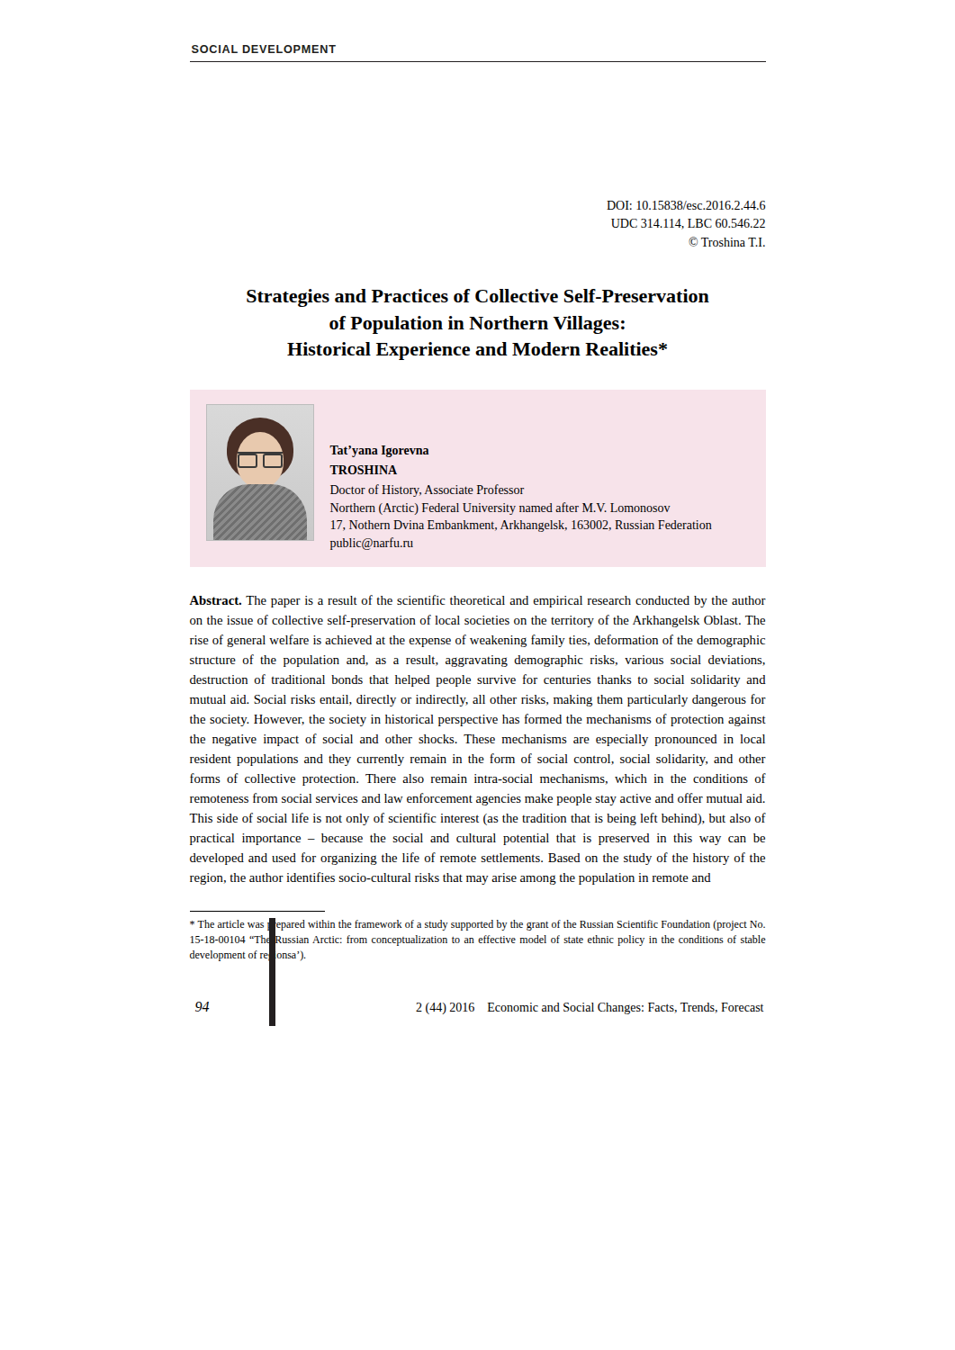SOCIAL DEVELOPMENT
DOI: 10.15838/esc.2016.2.44.6
UDC 314.114, LBC 60.546.22
© Troshina T.I.
Strategies and Practices of Collective Self-Preservation
of Population in Northern Villages:
Historical Experience and Modern Realities*
Tat’yana Igorevna
TROSHINA
Doctor of History, Associate Professor
Northern (Arctic) Federal University named after M.V. Lomonosov
17, Nothern Dvina Embankment, Arkhangelsk, 163002, Russian Federation
public@narfu.ru
Abstract. The paper is a result of the scientific theoretical and empirical research conducted by the author on the issue of collective self-preservation of local societies on the territory of the Arkhangelsk Oblast. The rise of general welfare is achieved at the expense of weakening family ties, deformation of the demographic structure of the population and, as a result, aggravating demographic risks, various social deviations, destruction of traditional bonds that helped people survive for centuries thanks to social solidarity and mutual aid. Social risks entail, directly or indirectly, all other risks, making them particularly dangerous for the society. However, the society in historical perspective has formed the mechanisms of protection against the negative impact of social and other shocks. These mechanisms are especially pronounced in local resident populations and they currently remain in the form of social control, social solidarity, and other forms of collective protection. There also remain intra-social mechanisms, which in the conditions of remoteness from social services and law enforcement agencies make people stay active and offer mutual aid. This side of social life is not only of scientific interest (as the tradition that is being left behind), but also of practical importance – because the social and cultural potential that is preserved in this way can be developed and used for organizing the life of remote settlements. Based on the study of the history of the region, the author identifies socio-cultural risks that may arise among the population in remote and
* The article was prepared within the framework of a study supported by the grant of the Russian Scientific Foundation (project No. 15-18-00104 “The Russian Arctic: from conceptualization to an effective model of state ethnic policy in the conditions of stable development of regionsa’).
94
2 (44) 2016 Economic and Social Changes: Facts, Trends, Forecast